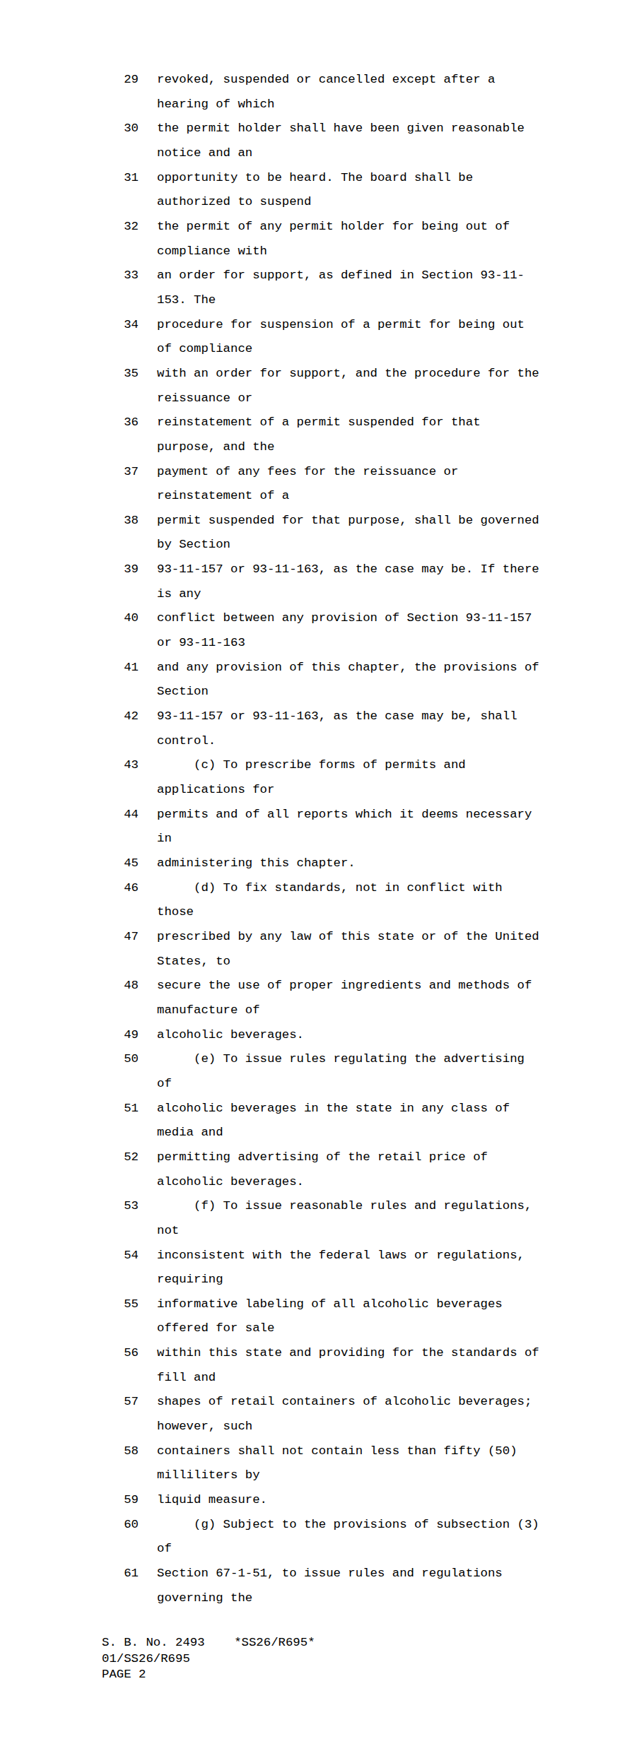29 revoked, suspended or cancelled except after a hearing of which
30 the permit holder shall have been given reasonable notice and an
31 opportunity to be heard. The board shall be authorized to suspend
32 the permit of any permit holder for being out of compliance with
33 an order for support, as defined in Section 93-11-153. The
34 procedure for suspension of a permit for being out of compliance
35 with an order for support, and the procedure for the reissuance or
36 reinstatement of a permit suspended for that purpose, and the
37 payment of any fees for the reissuance or reinstatement of a
38 permit suspended for that purpose, shall be governed by Section
3993-11-157 or 93-11-163, as the case may be. If there is any
40 conflict between any provision of Section 93-11-157 or 93-11-163
41 and any provision of this chapter, the provisions of Section
4293-11-157 or 93-11-163, as the case may be, shall control.
43(c) To prescribe forms of permits and applications for
44 permits and of all reports which it deems necessary in
45 administering this chapter.
46(d) To fix standards, not in conflict with those
47 prescribed by any law of this state or of the United States, to
48 secure the use of proper ingredients and methods of manufacture of
49 alcoholic beverages.
50(e) To issue rules regulating the advertising of
51 alcoholic beverages in the state in any class of media and
52 permitting advertising of the retail price of alcoholic beverages.
53(f) To issue reasonable rules and regulations, not
54 inconsistent with the federal laws or regulations, requiring
55 informative labeling of all alcoholic beverages offered for sale
56 within this state and providing for the standards of fill and
57 shapes of retail containers of alcoholic beverages; however, such
58 containers shall not contain less than fifty (50) milliliters by
59 liquid measure.
60(g) Subject to the provisions of subsection (3) of
61 Section 67-1-51, to issue rules and regulations governing the
S. B. No. 2493 *SS26/R695*
01/SS26/R695
PAGE 2